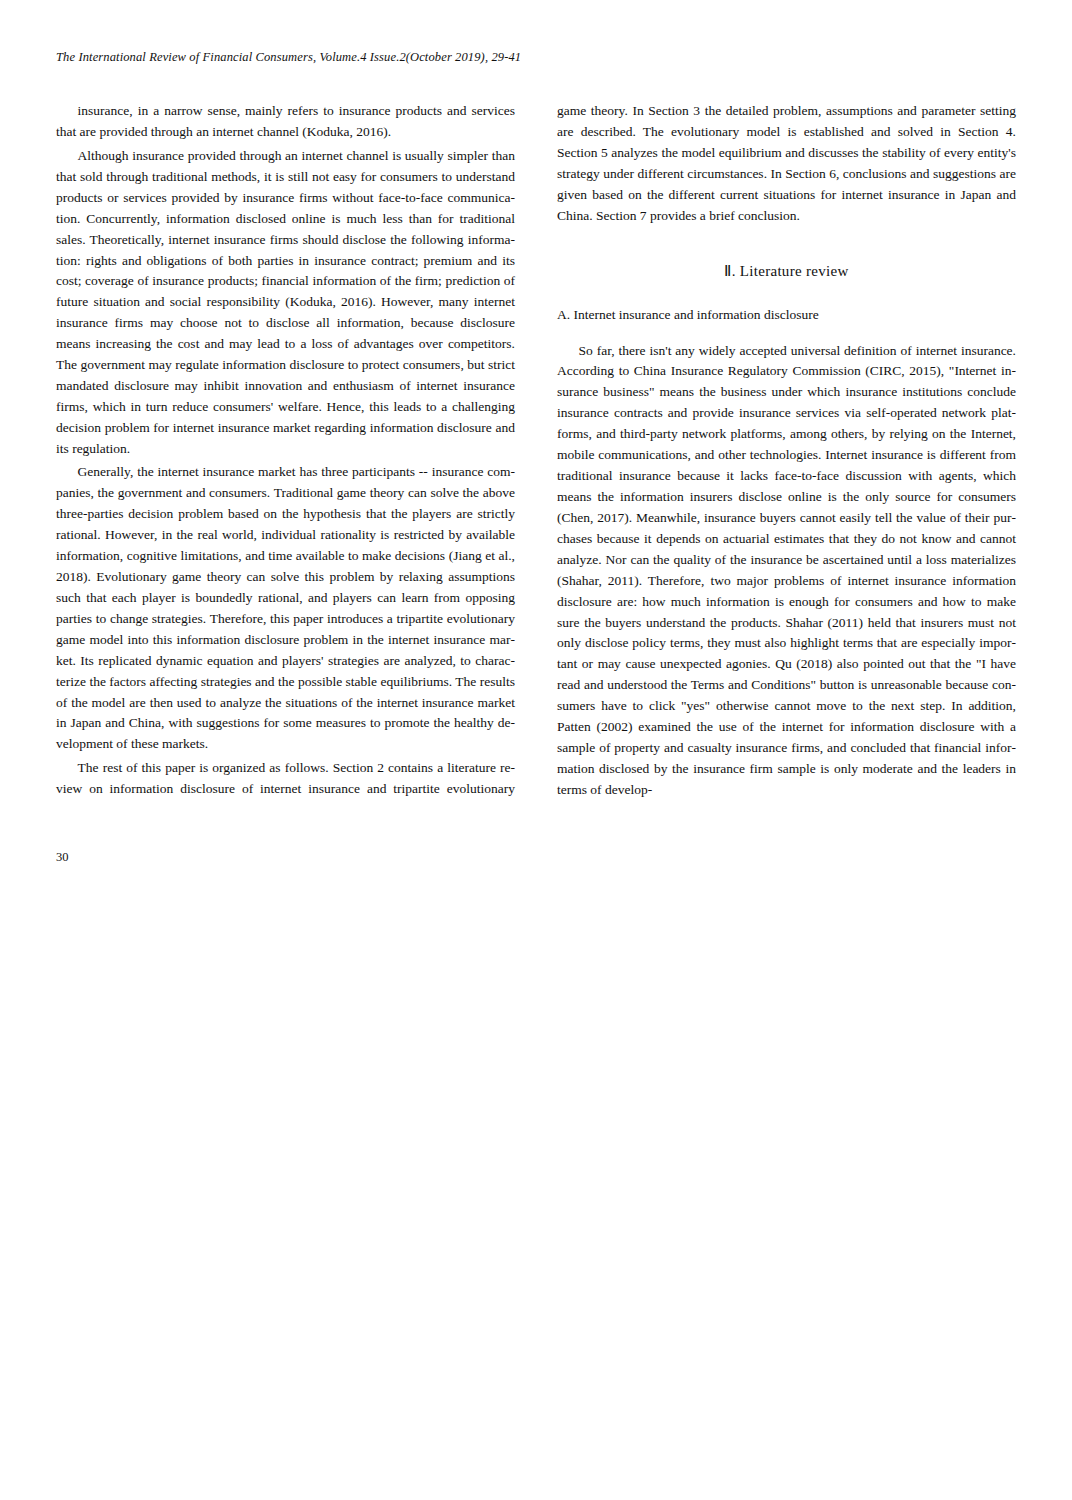The International Review of Financial Consumers, Volume.4 Issue.2(October 2019), 29-41
insurance, in a narrow sense, mainly refers to insurance products and services that are provided through an internet channel (Koduka, 2016).
Although insurance provided through an internet channel is usually simpler than that sold through traditional methods, it is still not easy for consumers to understand products or services provided by insurance firms without face-to-face communication. Concurrently, information disclosed online is much less than for traditional sales. Theoretically, internet insurance firms should disclose the following information: rights and obligations of both parties in insurance contract; premium and its cost; coverage of insurance products; financial information of the firm; prediction of future situation and social responsibility (Koduka, 2016). However, many internet insurance firms may choose not to disclose all information, because disclosure means increasing the cost and may lead to a loss of advantages over competitors. The government may regulate information disclosure to protect consumers, but strict mandated disclosure may inhibit innovation and enthusiasm of internet insurance firms, which in turn reduce consumers' welfare. Hence, this leads to a challenging decision problem for internet insurance market regarding information disclosure and its regulation.
Generally, the internet insurance market has three participants -- insurance companies, the government and consumers. Traditional game theory can solve the above three-parties decision problem based on the hypothesis that the players are strictly rational. However, in the real world, individual rationality is restricted by available information, cognitive limitations, and time available to make decisions (Jiang et al., 2018). Evolutionary game theory can solve this problem by relaxing assumptions such that each player is boundedly rational, and players can learn from opposing parties to change strategies. Therefore, this paper introduces a tripartite evolutionary game model into this information disclosure problem in the internet insurance market. Its replicated dynamic equation and players' strategies are analyzed, to characterize the factors affecting strategies and the possible stable equilibriums. The results of the model are then used to analyze the situations of the internet insurance market in Japan and China, with suggestions for some measures to promote the healthy development of these markets.
The rest of this paper is organized as follows. Section 2 contains a literature review on information disclosure of internet insurance and tripartite evolutionary game theory. In Section 3 the detailed problem, assumptions and parameter setting are described. The evolutionary model is established and solved in Section 4. Section 5 analyzes the model equilibrium and discusses the stability of every entity's strategy under different circumstances. In Section 6, conclusions and suggestions are given based on the different current situations for internet insurance in Japan and China. Section 7 provides a brief conclusion.
Ⅱ. Literature review
A. Internet insurance and information disclosure
So far, there isn't any widely accepted universal definition of internet insurance. According to China Insurance Regulatory Commission (CIRC, 2015), "Internet insurance business" means the business under which insurance institutions conclude insurance contracts and provide insurance services via self-operated network platforms, and third-party network platforms, among others, by relying on the Internet, mobile communications, and other technologies. Internet insurance is different from traditional insurance because it lacks face-to-face discussion with agents, which means the information insurers disclose online is the only source for consumers (Chen, 2017). Meanwhile, insurance buyers cannot easily tell the value of their purchases because it depends on actuarial estimates that they do not know and cannot analyze. Nor can the quality of the insurance be ascertained until a loss materializes (Shahar, 2011). Therefore, two major problems of internet insurance information disclosure are: how much information is enough for consumers and how to make sure the buyers understand the products. Shahar (2011) held that insurers must not only disclose policy terms, they must also highlight terms that are especially important or may cause unexpected agonies. Qu (2018) also pointed out that the "I have read and understood the Terms and Conditions" button is unreasonable because consumers have to click "yes" otherwise cannot move to the next step. In addition, Patten (2002) examined the use of the internet for information disclosure with a sample of property and casualty insurance firms, and concluded that financial information disclosed by the insurance firm sample is only moderate and the leaders in terms of develop-
30